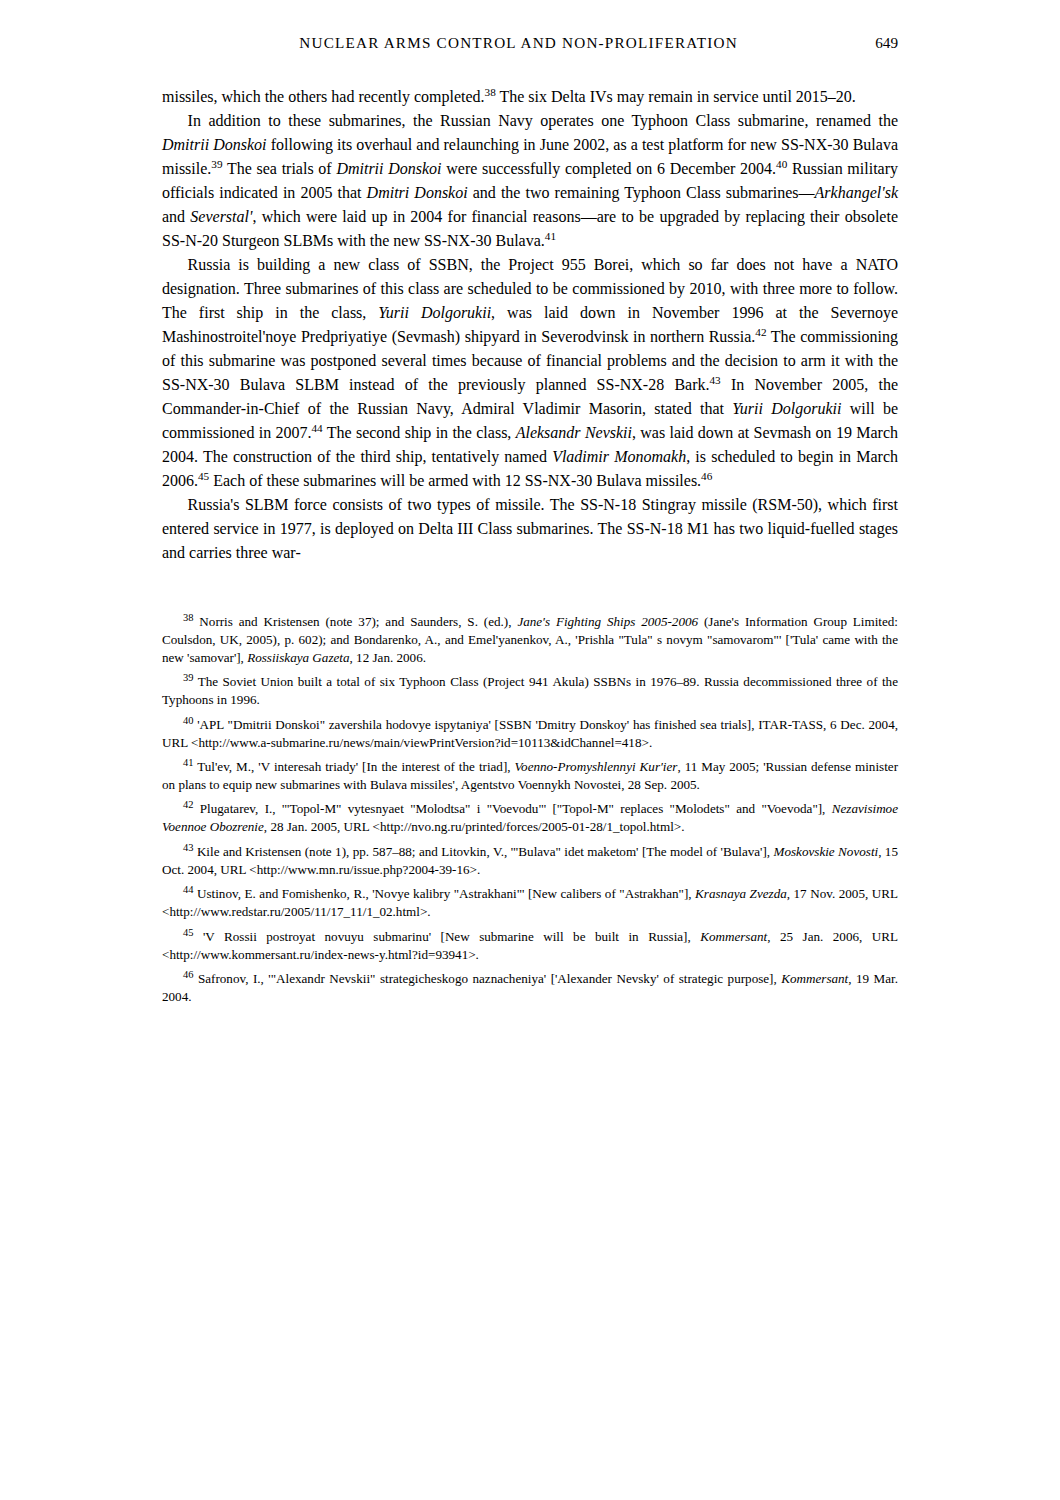NUCLEAR ARMS CONTROL AND NON-PROLIFERATION649
missiles, which the others had recently completed.38 The six Delta IVs may remain in service until 2015–20.
In addition to these submarines, the Russian Navy operates one Typhoon Class submarine, renamed the Dmitrii Donskoi following its overhaul and relaunching in June 2002, as a test platform for new SS-NX-30 Bulava missile.39 The sea trials of Dmitrii Donskoi were successfully completed on 6 December 2004.40 Russian military officials indicated in 2005 that Dmitri Donskoi and the two remaining Typhoon Class submarines—Arkhangel'sk and Severstal', which were laid up in 2004 for financial reasons—are to be upgraded by replacing their obsolete SS-N-20 Sturgeon SLBMs with the new SS-NX-30 Bulava.41
Russia is building a new class of SSBN, the Project 955 Borei, which so far does not have a NATO designation. Three submarines of this class are scheduled to be commissioned by 2010, with three more to follow. The first ship in the class, Yurii Dolgorukii, was laid down in November 1996 at the Severnoye Mashinostroitel'noye Predpriyatiye (Sevmash) shipyard in Severodvinsk in northern Russia.42 The commissioning of this submarine was postponed several times because of financial problems and the decision to arm it with the SS-NX-30 Bulava SLBM instead of the previously planned SS-NX-28 Bark.43 In November 2005, the Commander-in-Chief of the Russian Navy, Admiral Vladimir Masorin, stated that Yurii Dolgorukii will be commissioned in 2007.44 The second ship in the class, Aleksandr Nevskii, was laid down at Sevmash on 19 March 2004. The construction of the third ship, tentatively named Vladimir Monomakh, is scheduled to begin in March 2006.45 Each of these submarines will be armed with 12 SS-NX-30 Bulava missiles.46
Russia's SLBM force consists of two types of missile. The SS-N-18 Stingray missile (RSM-50), which first entered service in 1977, is deployed on Delta III Class submarines. The SS-N-18 M1 has two liquid-fuelled stages and carries three war-
38 Norris and Kristensen (note 37); and Saunders, S. (ed.), Jane's Fighting Ships 2005-2006 (Jane's Information Group Limited: Coulsdon, UK, 2005), p. 602); and Bondarenko, A., and Emel'yanenkov, A., 'Prishla "Tula" s novym "samovarom"' ['Tula' came with the new 'samovar'], Rossiiskaya Gazeta, 12 Jan. 2006.
39 The Soviet Union built a total of six Typhoon Class (Project 941 Akula) SSBNs in 1976–89. Russia decommissioned three of the Typhoons in 1996.
40 'APL "Dmitrii Donskoi" zavershila hodovye ispytaniya' [SSBN 'Dmitry Donskoy' has finished sea trials], ITAR-TASS, 6 Dec. 2004, URL <http://www.a-submarine.ru/news/main/viewPrintVersion?id=10113&idChannel=418>.
41 Tul'ev, M., 'V interesah triady' [In the interest of the triad], Voenno-Promyshlennyi Kur'ier, 11 May 2005; 'Russian defense minister on plans to equip new submarines with Bulava missiles', Agentstvo Voennykh Novostei, 28 Sep. 2005.
42 Plugatarev, I., '"Topol-M" vytesnyaet "Molodtsa" i "Voevodu"' ["Topol-M" replaces "Molodets" and "Voevoda"], Nezavisimoe Voennoe Obozrenie, 28 Jan. 2005, URL <http://nvo.ng.ru/printed/forces/2005-01-28/1_topol.html>.
43 Kile and Kristensen (note 1), pp. 587–88; and Litovkin, V., '"Bulava" idet maketom' [The model of 'Bulava'], Moskovskie Novosti, 15 Oct. 2004, URL <http://www.mn.ru/issue.php?2004-39-16>.
44 Ustinov, E. and Fomishenko, R., 'Novye kalibry "Astrakhani"' [New calibers of "Astrakhan"], Krasnaya Zvezda, 17 Nov. 2005, URL <http://www.redstar.ru/2005/11/17_11/1_02.html>.
45 'V Rossii postroyat novuyu submarinu' [New submarine will be built in Russia], Kommersant, 25 Jan. 2006, URL <http://www.kommersant.ru/index-news-y.html?id=93941>.
46 Safronov, I., '"Alexandr Nevskii" strategicheskogo naznacheniya' ['Alexander Nevsky' of strategic purpose], Kommersant, 19 Mar. 2004.